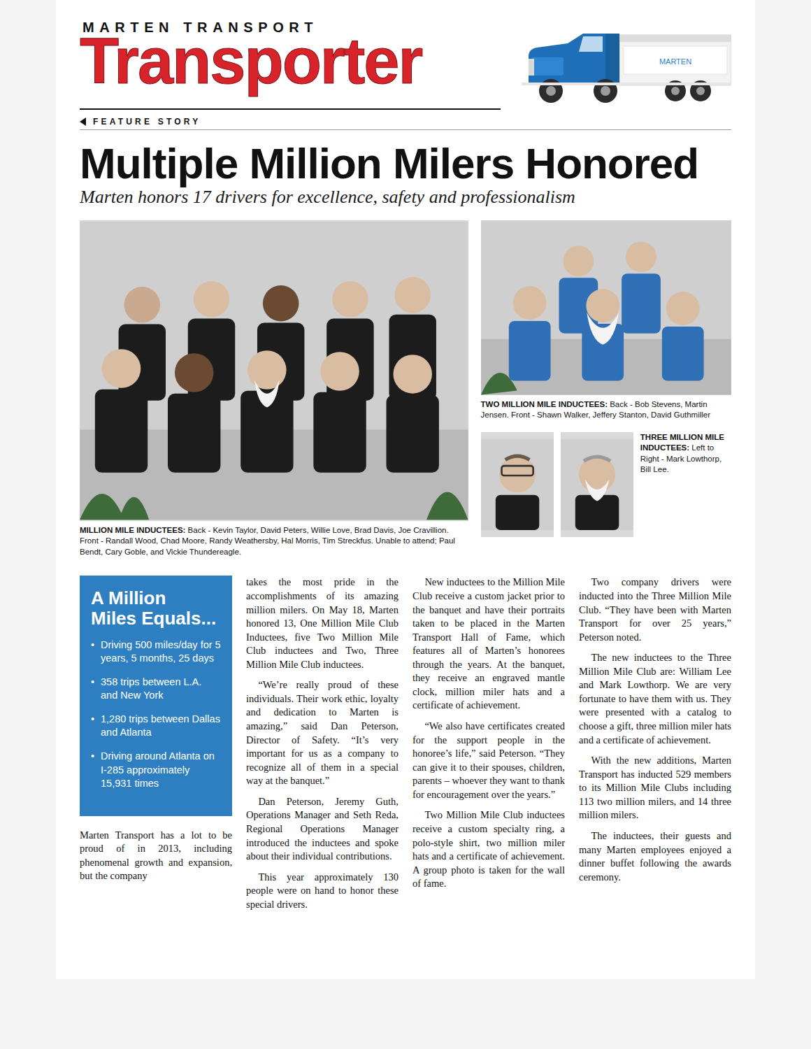MARTEN
MARTEN TRANSPORT
Transporter
THIRD QUARTER, 2013
FEATURE STORY
Multiple Million Milers Honored
Marten honors 17 drivers for excellence, safety and professionalism
MILLION MILE INDUCTEES: Back - Kevin Taylor, David Peters, Willie Love, Brad Davis, Joe Cravillion. Front - Randall Wood, Chad Moore, Randy Weathersby, Hal Morris, Tim Streckfus. Unable to attend; Paul Bendt, Cary Goble, and Vickie Thundereagle.
TWO MILLION MILE INDUCTEES: Back - Bob Stevens, Martin Jensen. Front - Shawn Walker, Jeffery Stanton, David Guthmiller
THREE MILLION MILE INDUCTEES: Left to Right - Mark Lowthorp, Bill Lee.
A Million
Miles Equals...
Driving 500 miles/day for 5 years, 5 months, 25 days
358 trips between L.A. and New York
1,280 trips between Dallas and Atlanta
Driving around Atlanta on I-285 approximately 15,931 times
Marten Transport has a lot to be proud of in 2013, including phenomenal growth and expansion, but the company
takes the most pride in the accomplishments of its amazing million milers. On May 18, Marten honored 13, One Million Mile Club Inductees, five Two Million Mile Club inductees and Two, Three Million Mile Club inductees.
“We’re really proud of these individuals. Their work ethic, loyalty and dedication to Marten is amazing,” said Dan Peterson, Director of Safety. “It’s very important for us as a company to recognize all of them in a special way at the banquet.”
Dan Peterson, Jeremy Guth, Operations Manager and Seth Reda, Regional Operations Manager introduced the inductees and spoke about their individual contributions.
This year approximately 130 people were on hand to honor these special drivers.
New inductees to the Million Mile Club receive a custom jacket prior to the banquet and have their portraits taken to be placed in the Marten Transport Hall of Fame, which features all of Marten’s honorees through the years. At the banquet, they receive an engraved mantle clock, million miler hats and a certificate of achievement.
“We also have certificates created for the support people in the honoree’s life,” said Peterson. “They can give it to their spouses, children, parents – whoever they want to thank for encouragement over the years.”
Two Million Mile Club inductees receive a custom specialty ring, a polo-style shirt, two million miler hats and a certificate of achievement. A group photo is taken for the wall of fame.
Two company drivers were inducted into the Three Million Mile Club. “They have been with Marten Transport for over 25 years,” Peterson noted.
The new inductees to the Three Million Mile Club are: William Lee and Mark Lowthorp. We are very fortunate to have them with us. They were presented with a catalog to choose a gift, three million miler hats and a certificate of achievement.
With the new additions, Marten Transport has inducted 529 members to its Million Mile Clubs including 113 two million milers, and 14 three million milers.
The inductees, their guests and many Marten employees enjoyed a dinner buffet following the awards ceremony.